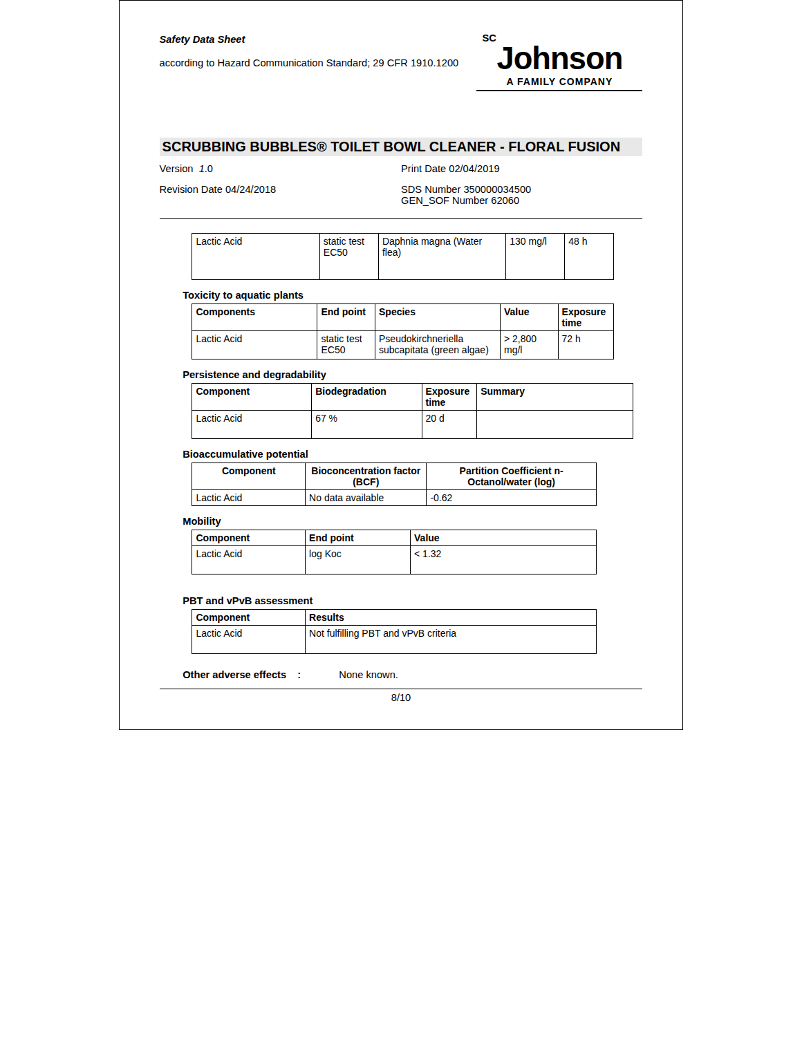Safety Data Sheet
according to Hazard Communication Standard; 29 CFR 1910.1200
SC
Johnson
A FAMILY COMPANY
SCRUBBING BUBBLES® TOILET BOWL CLEANER - FLORAL FUSION
Version 1.0
Print Date 02/04/2019
Revision Date 04/24/2018
SDS Number 350000034500
GEN_SOF Number 62060
| Lactic Acid | static test EC50 | Daphnia magna (Water flea) | 130 mg/l | 48 h | |
Toxicity to aquatic plants
| Components | End point | Species | Value | Exposure time | |
| --- | --- | --- | --- | --- | --- |
| Lactic Acid | static test EC50 | Pseudokirchneriella subcapitata (green algae) | > 2,800 mg/l | 72 h | |
Persistence and degradability
| Component | Biodegradation | Exposure time | Summary |
| --- | --- | --- | --- |
| Lactic Acid | 67 % | 20 d | |
Bioaccumulative potential
| Component | Bioconcentration factor (BCF) | Partition Coefficient n-Octanol/water (log) |
| --- | --- | --- |
| Lactic Acid | No data available | -0.62 |
Mobility
| Component | End point | Value |
| --- | --- | --- |
| Lactic Acid | log Koc | < 1.32 |
PBT and vPvB assessment
| Component | Results |
| --- | --- |
| Lactic Acid | Not fulfilling PBT and vPvB criteria |
Other adverse effects : None known.
8/10